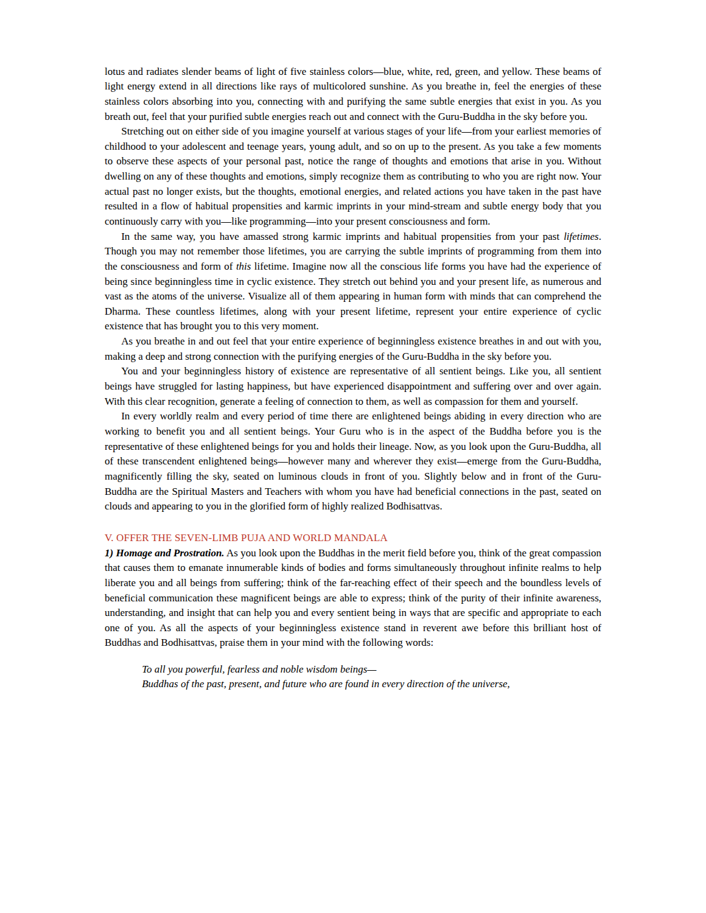lotus and radiates slender beams of light of five stainless colors—blue, white, red, green, and yellow. These beams of light energy extend in all directions like rays of multicolored sunshine. As you breathe in, feel the energies of these stainless colors absorbing into you, connecting with and purifying the same subtle energies that exist in you. As you breath out, feel that your purified subtle energies reach out and connect with the Guru-Buddha in the sky before you.
Stretching out on either side of you imagine yourself at various stages of your life—from your earliest memories of childhood to your adolescent and teenage years, young adult, and so on up to the present. As you take a few moments to observe these aspects of your personal past, notice the range of thoughts and emotions that arise in you. Without dwelling on any of these thoughts and emotions, simply recognize them as contributing to who you are right now. Your actual past no longer exists, but the thoughts, emotional energies, and related actions you have taken in the past have resulted in a flow of habitual propensities and karmic imprints in your mind-stream and subtle energy body that you continuously carry with you—like programming—into your present consciousness and form.
In the same way, you have amassed strong karmic imprints and habitual propensities from your past lifetimes. Though you may not remember those lifetimes, you are carrying the subtle imprints of programming from them into the consciousness and form of this lifetime. Imagine now all the conscious life forms you have had the experience of being since beginningless time in cyclic existence. They stretch out behind you and your present life, as numerous and vast as the atoms of the universe. Visualize all of them appearing in human form with minds that can comprehend the Dharma. These countless lifetimes, along with your present lifetime, represent your entire experience of cyclic existence that has brought you to this very moment.
As you breathe in and out feel that your entire experience of beginningless existence breathes in and out with you, making a deep and strong connection with the purifying energies of the Guru-Buddha in the sky before you.
You and your beginningless history of existence are representative of all sentient beings. Like you, all sentient beings have struggled for lasting happiness, but have experienced disappointment and suffering over and over again. With this clear recognition, generate a feeling of connection to them, as well as compassion for them and yourself.
In every worldly realm and every period of time there are enlightened beings abiding in every direction who are working to benefit you and all sentient beings. Your Guru who is in the aspect of the Buddha before you is the representative of these enlightened beings for you and holds their lineage. Now, as you look upon the Guru-Buddha, all of these transcendent enlightened beings—however many and wherever they exist—emerge from the Guru-Buddha, magnificently filling the sky, seated on luminous clouds in front of you. Slightly below and in front of the Guru-Buddha are the Spiritual Masters and Teachers with whom you have had beneficial connections in the past, seated on clouds and appearing to you in the glorified form of highly realized Bodhisattvas.
V. Offer the Seven-Limb Puja and World Mandala
1) Homage and Prostration. As you look upon the Buddhas in the merit field before you, think of the great compassion that causes them to emanate innumerable kinds of bodies and forms simultaneously throughout infinite realms to help liberate you and all beings from suffering; think of the far-reaching effect of their speech and the boundless levels of beneficial communication these magnificent beings are able to express; think of the purity of their infinite awareness, understanding, and insight that can help you and every sentient being in ways that are specific and appropriate to each one of you. As all the aspects of your beginningless existence stand in reverent awe before this brilliant host of Buddhas and Bodhisattvas, praise them in your mind with the following words:
To all you powerful, fearless and noble wisdom beings— Buddhas of the past, present, and future who are found in every direction of the universe,